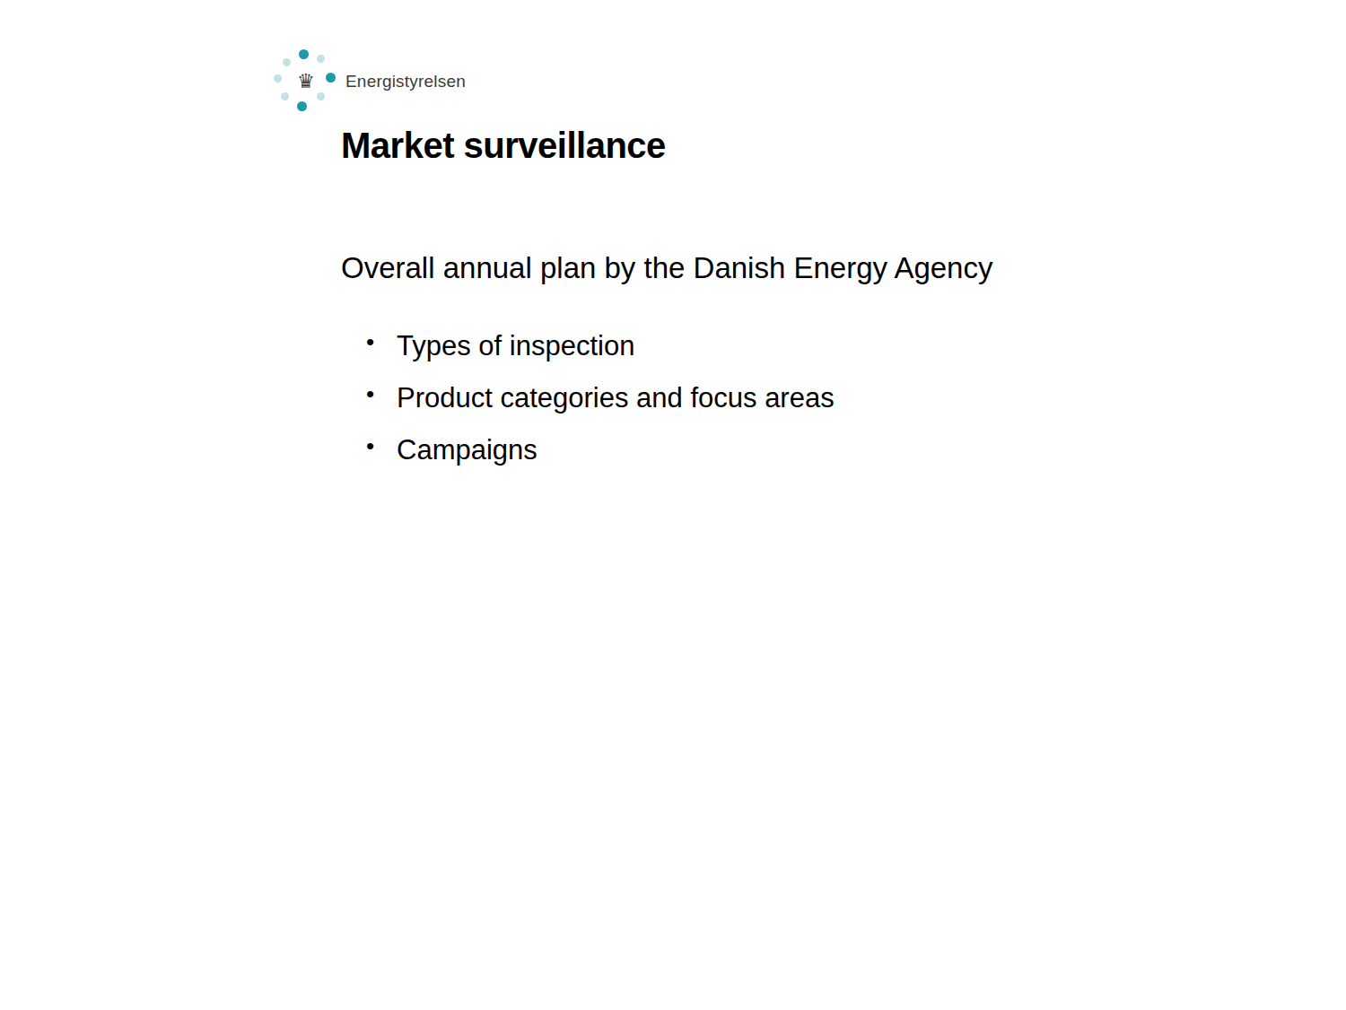♛
Energistyrelsen
Market surveillance
Overall annual plan by the Danish Energy Agency
Types of inspection
Product categories and focus areas
Campaigns